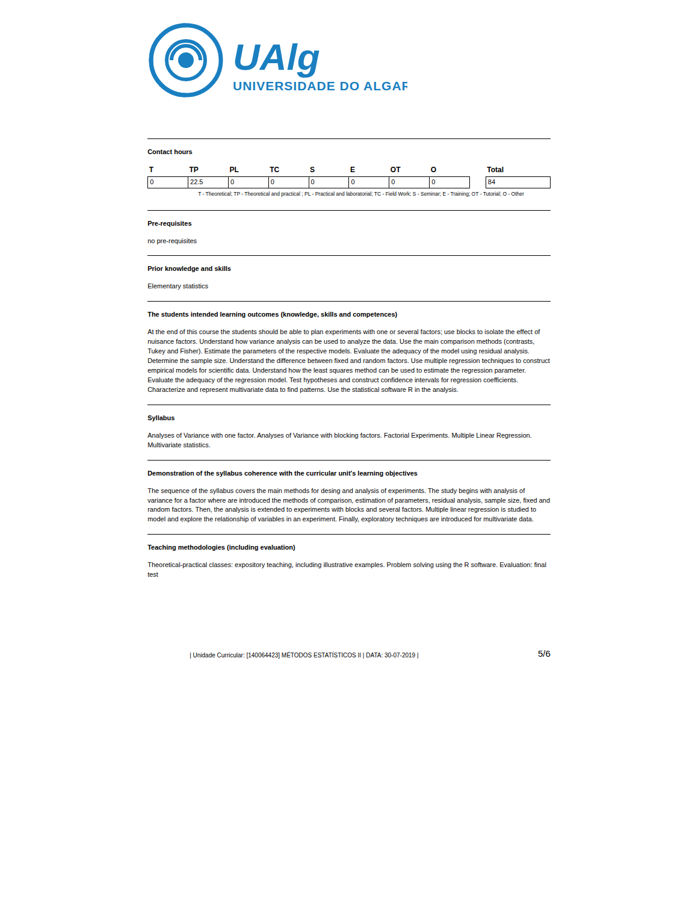UAlg UNIVERSIDADE DO ALGARVE
Contact hours
| T | TP | PL | TC | S | E | OT | O | | Total |
| --- | --- | --- | --- | --- | --- | --- | --- | --- | --- |
| 0 | 22.5 | 0 | 0 | 0 | 0 | 0 | 0 | | 84 |
T - Theoretical; TP - Theoretical and practical ; PL - Practical and laboratorial; TC - Field Work; S - Seminar; E - Training; OT - Tutorial; O - Other
Pre-requisites
no pre-requisites
Prior knowledge and skills
Elementary statistics
The students intended learning outcomes (knowledge, skills and competences)
At the end of this course the students should be able to plan experiments with one or several factors; use blocks to isolate the effect of nuisance factors. Understand how variance analysis can be used to analyze the data. Use the main comparison methods (contrasts, Tukey and Fisher). Estimate the parameters of the respective models. Evaluate the adequacy of the model using residual analysis. Determine the sample size. Understand the difference between fixed and random factors. Use multiple regression techniques to construct empirical models for scientific data. Understand how the least squares method can be used to estimate the regression parameter. Evaluate the adequacy of the regression model. Test hypotheses and construct confidence intervals for regression coefficients. Characterize and represent multivariate data to find patterns. Use the statistical software R in the analysis.
Syllabus
Analyses of Variance with one factor. Analyses of Variance with blocking factors. Factorial Experiments. Multiple Linear Regression. Multivariate statistics.
Demonstration of the syllabus coherence with the curricular unit's learning objectives
The sequence of the syllabus covers the main methods for desing and analysis of experiments. The study begins with analysis of variance for a factor where are introduced the methods of comparison, estimation of parameters, residual analysis, sample size, fixed and random factors. Then, the analysis is extended to experiments with blocks and several factors. Multiple linear regression is studied to model and explore the relationship of variables in an experiment. Finally, exploratory techniques are introduced for multivariate data.
Teaching methodologies (including evaluation)
Theoretical-practical classes: expository teaching, including illustrative examples. Problem solving using the R software. Evaluation: final test
| Unidade Curricular: [140064423] MÉTODOS ESTATÍSTICOS II | DATA: 30-07-2019 |
5/6